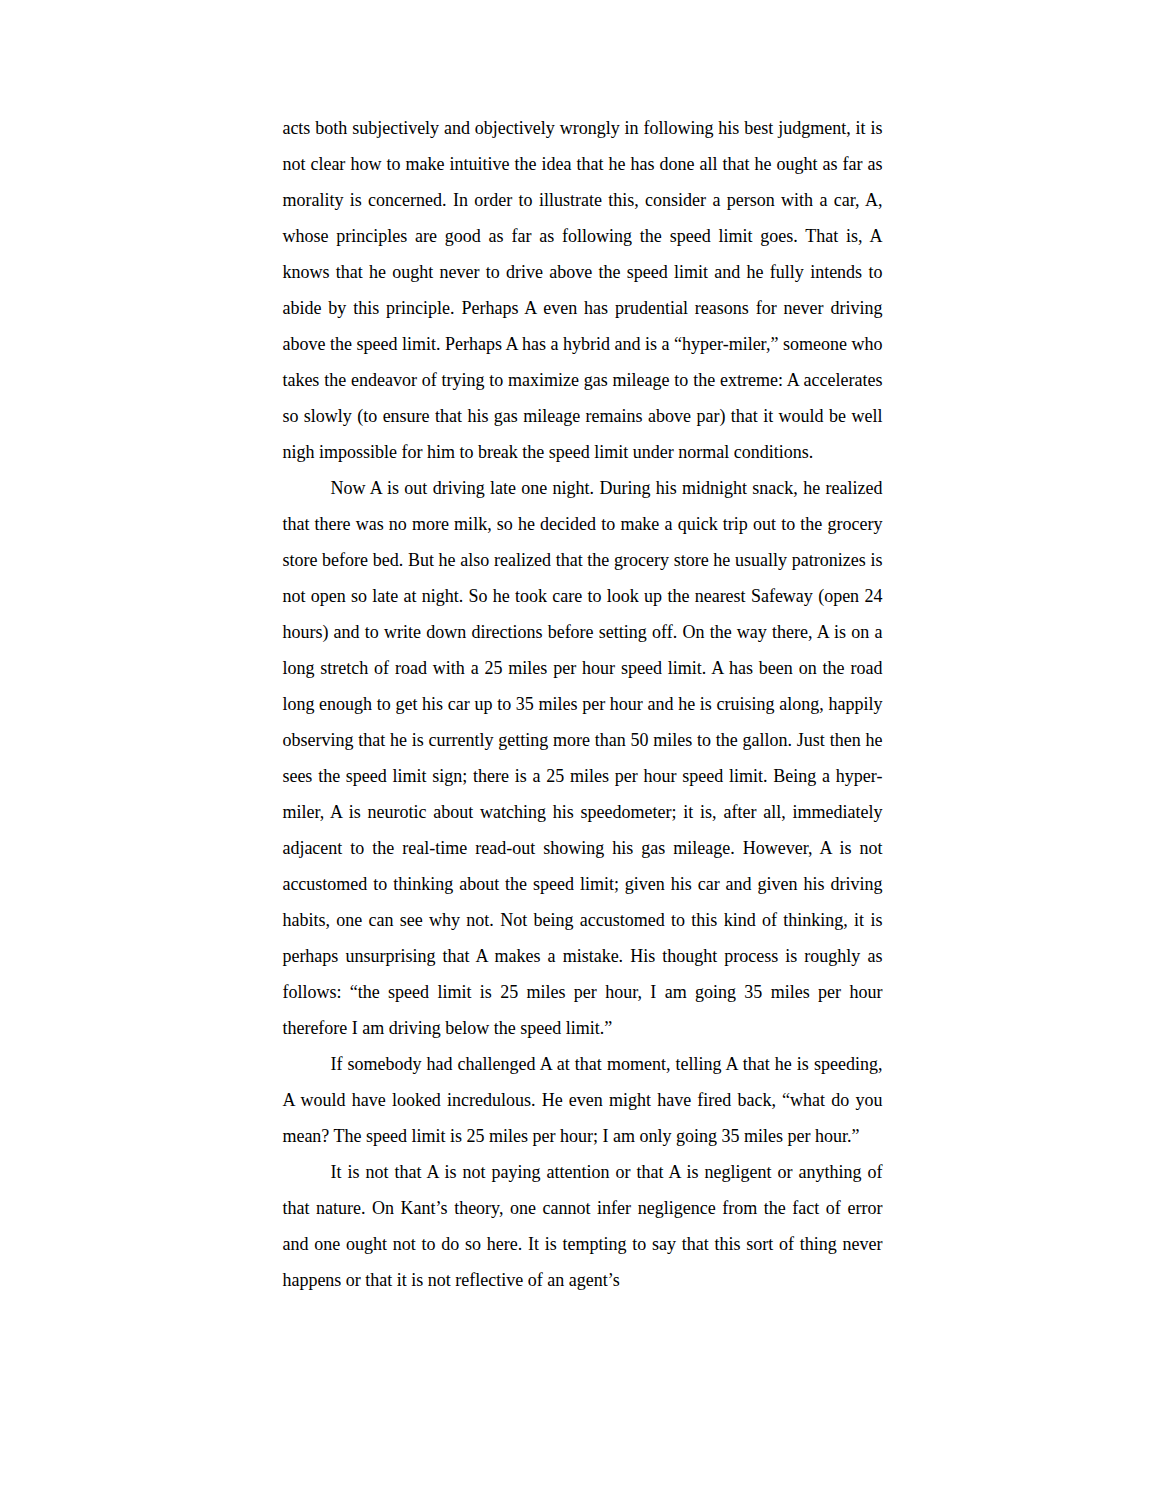acts both subjectively and objectively wrongly in following his best judgment, it is not clear how to make intuitive the idea that he has done all that he ought as far as morality is concerned. In order to illustrate this, consider a person with a car, A, whose principles are good as far as following the speed limit goes. That is, A knows that he ought never to drive above the speed limit and he fully intends to abide by this principle. Perhaps A even has prudential reasons for never driving above the speed limit. Perhaps A has a hybrid and is a “hyper-miler,” someone who takes the endeavor of trying to maximize gas mileage to the extreme: A accelerates so slowly (to ensure that his gas mileage remains above par) that it would be well nigh impossible for him to break the speed limit under normal conditions.
Now A is out driving late one night. During his midnight snack, he realized that there was no more milk, so he decided to make a quick trip out to the grocery store before bed. But he also realized that the grocery store he usually patronizes is not open so late at night. So he took care to look up the nearest Safeway (open 24 hours) and to write down directions before setting off. On the way there, A is on a long stretch of road with a 25 miles per hour speed limit. A has been on the road long enough to get his car up to 35 miles per hour and he is cruising along, happily observing that he is currently getting more than 50 miles to the gallon. Just then he sees the speed limit sign; there is a 25 miles per hour speed limit. Being a hyper-miler, A is neurotic about watching his speedometer; it is, after all, immediately adjacent to the real-time read-out showing his gas mileage. However, A is not accustomed to thinking about the speed limit; given his car and given his driving habits, one can see why not. Not being accustomed to this kind of thinking, it is perhaps unsurprising that A makes a mistake. His thought process is roughly as follows: “the speed limit is 25 miles per hour, I am going 35 miles per hour therefore I am driving below the speed limit.”
If somebody had challenged A at that moment, telling A that he is speeding, A would have looked incredulous. He even might have fired back, “what do you mean? The speed limit is 25 miles per hour; I am only going 35 miles per hour.”
It is not that A is not paying attention or that A is negligent or anything of that nature. On Kant’s theory, one cannot infer negligence from the fact of error and one ought not to do so here. It is tempting to say that this sort of thing never happens or that it is not reflective of an agent’s